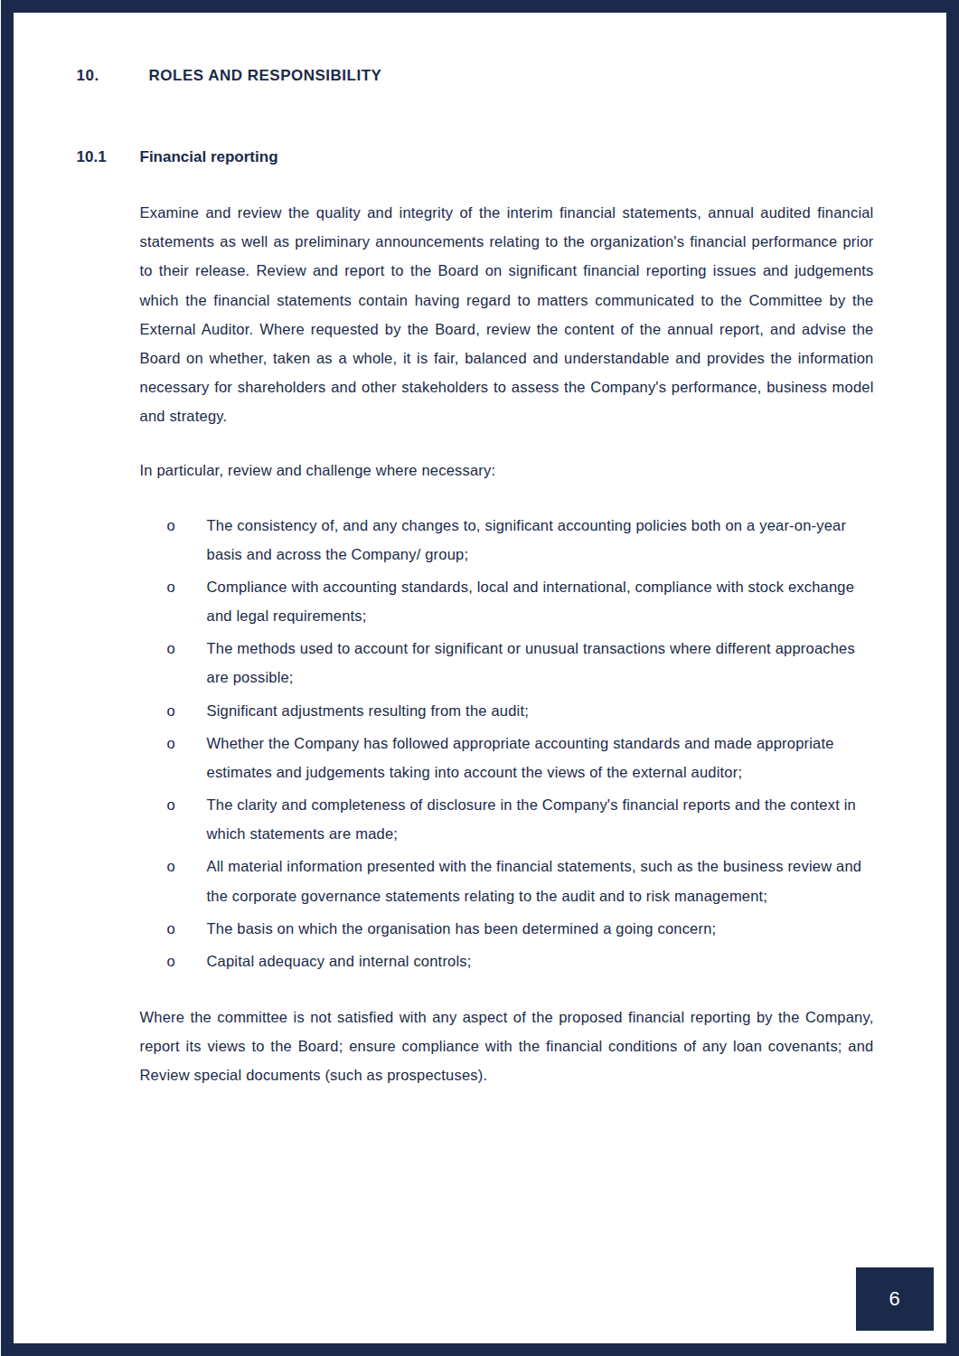10. ROLES AND RESPONSIBILITY
10.1 Financial reporting
Examine and review the quality and integrity of the interim financial statements, annual audited financial statements as well as preliminary announcements relating to the organization's financial performance prior to their release. Review and report to the Board on significant financial reporting issues and judgements which the financial statements contain having regard to matters communicated to the Committee by the External Auditor. Where requested by the Board, review the content of the annual report, and advise the Board on whether, taken as a whole, it is fair, balanced and understandable and provides the information necessary for shareholders and other stakeholders to assess the Company's performance, business model and strategy.
In particular, review and challenge where necessary:
oThe consistency of, and any changes to, significant accounting policies both on a year-on-year basis and across the Company/ group;
oCompliance with accounting standards, local and international, compliance with stock exchange and legal requirements;
oThe methods used to account for significant or unusual transactions where different approaches are possible;
oSignificant adjustments resulting from the audit;
oWhether the Company has followed appropriate accounting standards and made appropriate estimates and judgements taking into account the views of the external auditor;
oThe clarity and completeness of disclosure in the Company's financial reports and the context in which statements are made;
oAll material information presented with the financial statements, such as the business review and the corporate governance statements relating to the audit and to risk management;
oThe basis on which the organisation has been determined a going concern;
oCapital adequacy and internal controls;
Where the committee is not satisfied with any aspect of the proposed financial reporting by the Company, report its views to the Board; ensure compliance with the financial conditions of any loan covenants; and Review special documents (such as prospectuses).
6